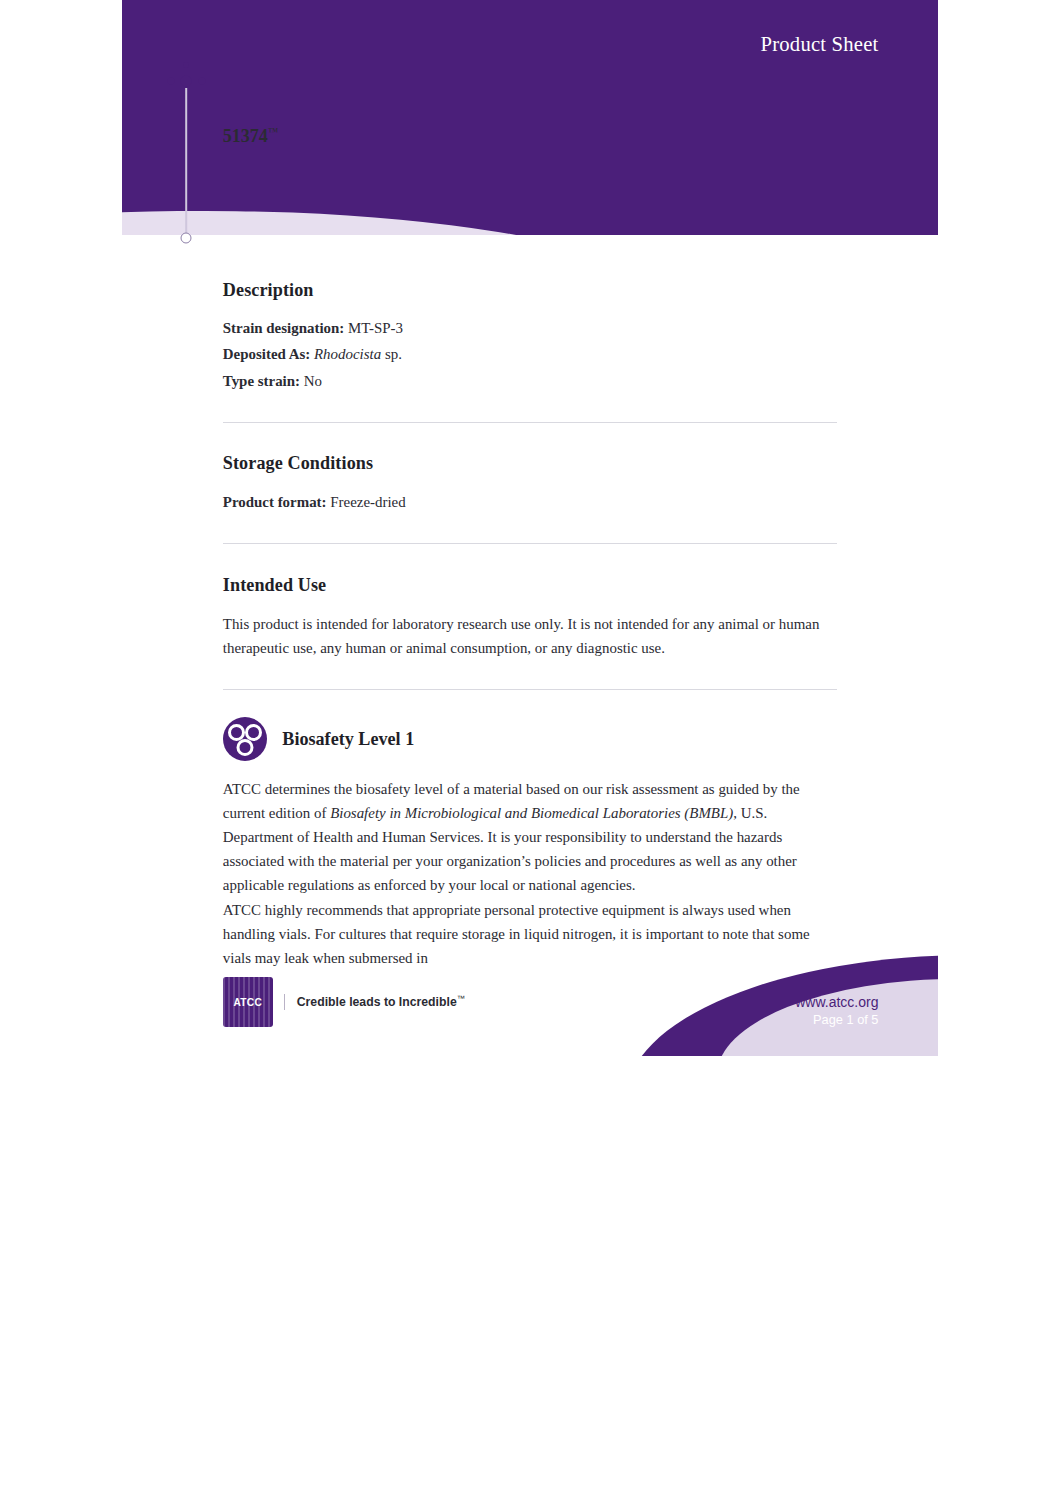Product Sheet
Rhodocista sp.
51374™
Description
Strain designation: MT-SP-3
Deposited As: Rhodocista sp.
Type strain: No
Storage Conditions
Product format: Freeze-dried
Intended Use
This product is intended for laboratory research use only. It is not intended for any animal or human therapeutic use, any human or animal consumption, or any diagnostic use.
Biosafety Level 1
ATCC determines the biosafety level of a material based on our risk assessment as guided by the current edition of Biosafety in Microbiological and Biomedical Laboratories (BMBL), U.S. Department of Health and Human Services. It is your responsibility to understand the hazards associated with the material per your organization’s policies and procedures as well as any other applicable regulations as enforced by your local or national agencies.
ATCC highly recommends that appropriate personal protective equipment is always used when handling vials. For cultures that require storage in liquid nitrogen, it is important to note that some vials may leak when submersed in
Credible leads to Incredible™
www.atcc.org
Page 1 of 5